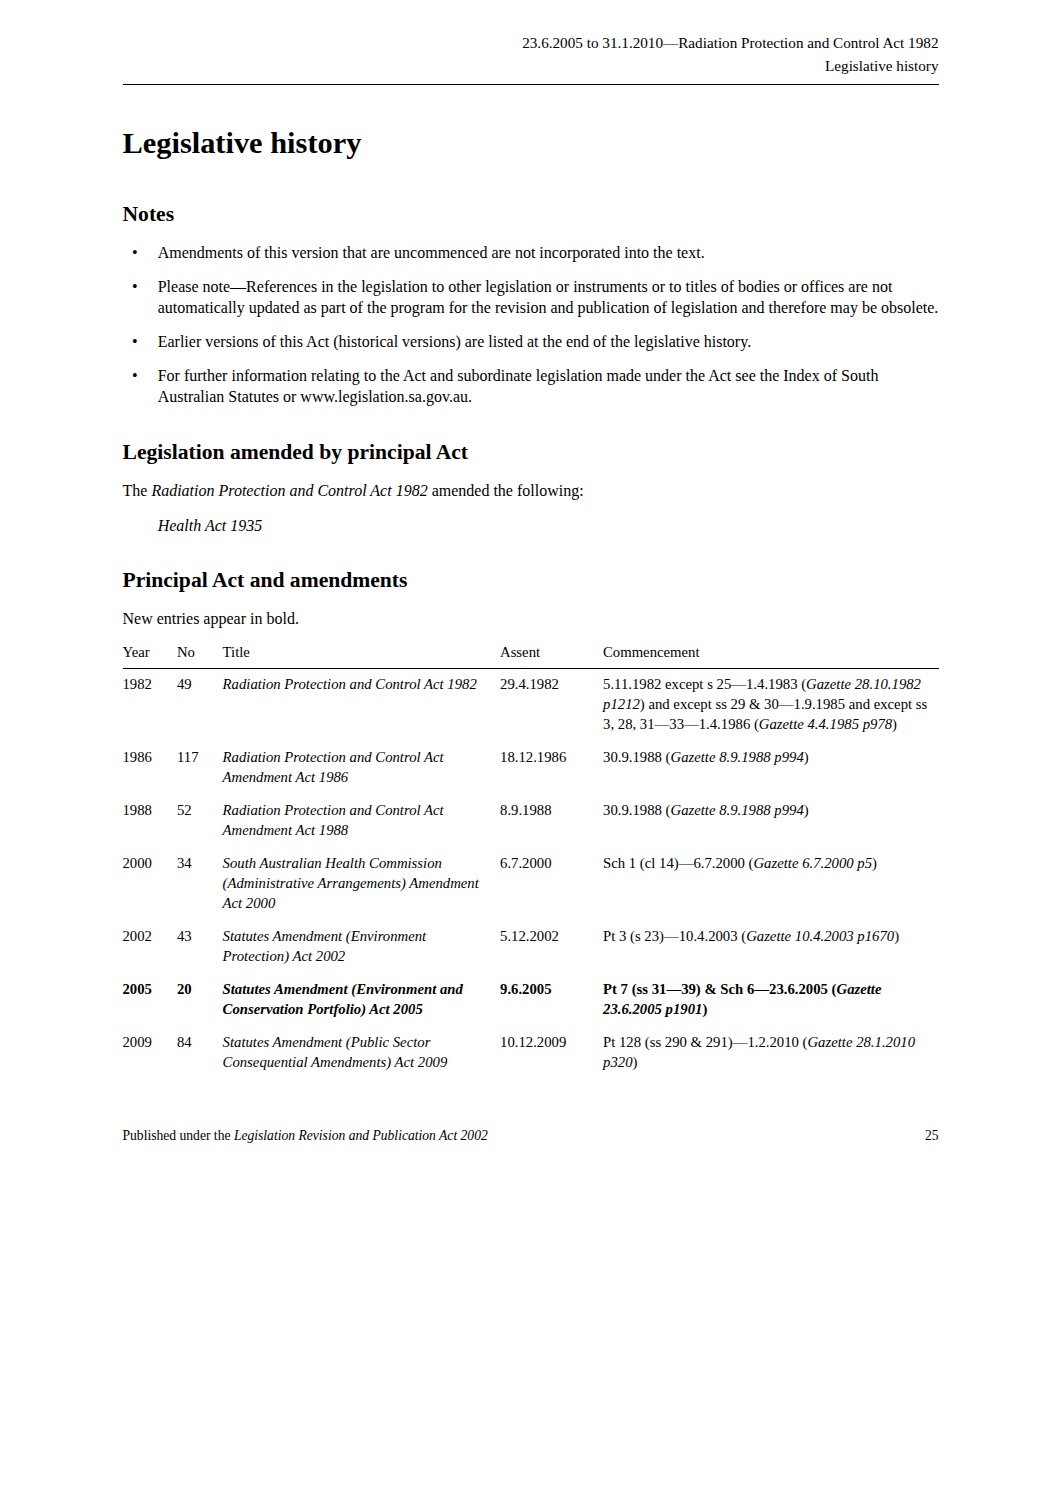23.6.2005 to 31.1.2010—Radiation Protection and Control Act 1982
Legislative history
Legislative history
Notes
Amendments of this version that are uncommenced are not incorporated into the text.
Please note—References in the legislation to other legislation or instruments or to titles of bodies or offices are not automatically updated as part of the program for the revision and publication of legislation and therefore may be obsolete.
Earlier versions of this Act (historical versions) are listed at the end of the legislative history.
For further information relating to the Act and subordinate legislation made under the Act see the Index of South Australian Statutes or www.legislation.sa.gov.au.
Legislation amended by principal Act
The Radiation Protection and Control Act 1982 amended the following:
Health Act 1935
Principal Act and amendments
New entries appear in bold.
| Year | No | Title | Assent | Commencement |
| --- | --- | --- | --- | --- |
| 1982 | 49 | Radiation Protection and Control Act 1982 | 29.4.1982 | 5.11.1982 except s 25—1.4.1983 ( Gazette 28.10.1982 p1212 ) and except ss 29 & 30—1.9.1985 and except ss 3, 28, 31—33—1.4.1986 ( Gazette 4.4.1985 p978 ) |
| 1986 | 117 | Radiation Protection and Control Act Amendment Act 1986 | 18.12.1986 | 30.9.1988 ( Gazette 8.9.1988 p994 ) |
| 1988 | 52 | Radiation Protection and Control Act Amendment Act 1988 | 8.9.1988 | 30.9.1988 ( Gazette 8.9.1988 p994 ) |
| 2000 | 34 | South Australian Health Commission (Administrative Arrangements) Amendment Act 2000 | 6.7.2000 | Sch 1 (cl 14)—6.7.2000 ( Gazette 6.7.2000 p5 ) |
| 2002 | 43 | Statutes Amendment (Environment Protection) Act 2002 | 5.12.2002 | Pt 3 (s 23)—10.4.2003 ( Gazette 10.4.2003 p1670 ) |
| 2005 | 20 | Statutes Amendment (Environment and Conservation Portfolio) Act 2005 | 9.6.2005 | Pt 7 (ss 31—39) & Sch 6—23.6.2005 ( Gazette 23.6.2005 p1901 ) |
| 2009 | 84 | Statutes Amendment (Public Sector Consequential Amendments) Act 2009 | 10.12.2009 | Pt 128 (ss 290 & 291)—1.2.2010 ( Gazette 28.1.2010 p320 ) |
Published under the Legislation Revision and Publication Act 2002 25